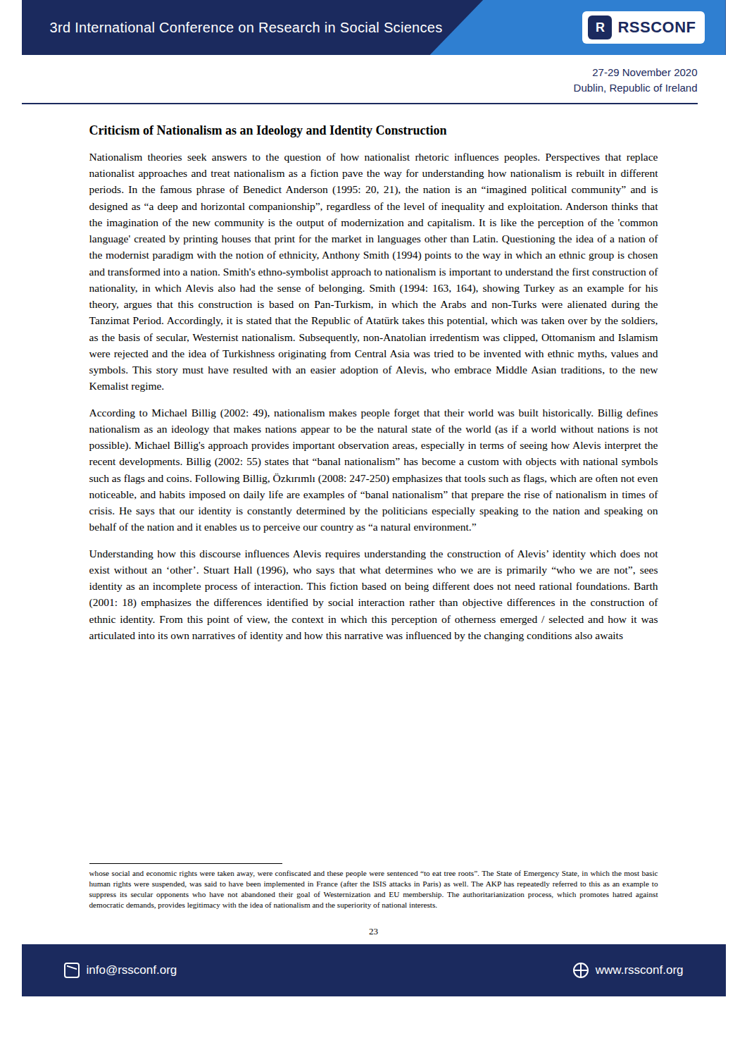3rd International Conference on Research in Social Sciences
R
RSSCONF
27-29 November 2020
Dublin, Republic of Ireland
Criticism of Nationalism as an Ideology and Identity Construction
Nationalism theories seek answers to the question of how nationalist rhetoric influences peoples. Perspectives that replace nationalist approaches and treat nationalism as a fiction pave the way for understanding how nationalism is rebuilt in different periods. In the famous phrase of Benedict Anderson (1995: 20, 21), the nation is an “imagined political community” and is designed as “a deep and horizontal companionship”, regardless of the level of inequality and exploitation. Anderson thinks that the imagination of the new community is the output of modernization and capitalism. It is like the perception of the 'common language' created by printing houses that print for the market in languages other than Latin. Questioning the idea of a nation of the modernist paradigm with the notion of ethnicity, Anthony Smith (1994) points to the way in which an ethnic group is chosen and transformed into a nation. Smith's ethno-symbolist approach to nationalism is important to understand the first construction of nationality, in which Alevis also had the sense of belonging. Smith (1994: 163, 164), showing Turkey as an example for his theory, argues that this construction is based on Pan-Turkism, in which the Arabs and non-Turks were alienated during the Tanzimat Period. Accordingly, it is stated that the Republic of Atatürk takes this potential, which was taken over by the soldiers, as the basis of secular, Westernist nationalism. Subsequently, non-Anatolian irredentism was clipped, Ottomanism and Islamism were rejected and the idea of Turkishness originating from Central Asia was tried to be invented with ethnic myths, values and symbols. This story must have resulted with an easier adoption of Alevis, who embrace Middle Asian traditions, to the new Kemalist regime.
According to Michael Billig (2002: 49), nationalism makes people forget that their world was built historically. Billig defines nationalism as an ideology that makes nations appear to be the natural state of the world (as if a world without nations is not possible). Michael Billig's approach provides important observation areas, especially in terms of seeing how Alevis interpret the recent developments. Billig (2002: 55) states that “banal nationalism” has become a custom with objects with national symbols such as flags and coins. Following Billig, Özkırımlı (2008: 247-250) emphasizes that tools such as flags, which are often not even noticeable, and habits imposed on daily life are examples of “banal nationalism” that prepare the rise of nationalism in times of crisis. He says that our identity is constantly determined by the politicians especially speaking to the nation and speaking on behalf of the nation and it enables us to perceive our country as “a natural environment.”
Understanding how this discourse influences Alevis requires understanding the construction of Alevis’ identity which does not exist without an ‘other’. Stuart Hall (1996), who says that what determines who we are is primarily “who we are not”, sees identity as an incomplete process of interaction. This fiction based on being different does not need rational foundations. Barth (2001: 18) emphasizes the differences identified by social interaction rather than objective differences in the construction of ethnic identity. From this point of view, the context in which this perception of otherness emerged / selected and how it was articulated into its own narratives of identity and how this narrative was influenced by the changing conditions also awaits
whose social and economic rights were taken away, were confiscated and these people were sentenced “to eat tree roots”. The State of Emergency State, in which the most basic human rights were suspended, was said to have been implemented in France (after the ISIS attacks in Paris) as well. The AKP has repeatedly referred to this as an example to suppress its secular opponents who have not abandoned their goal of Westernization and EU membership. The authoritarianization process, which promotes hatred against democratic demands, provides legitimacy with the idea of nationalism and the superiority of national interests.
23
info@rssconf.org www.rssconf.org